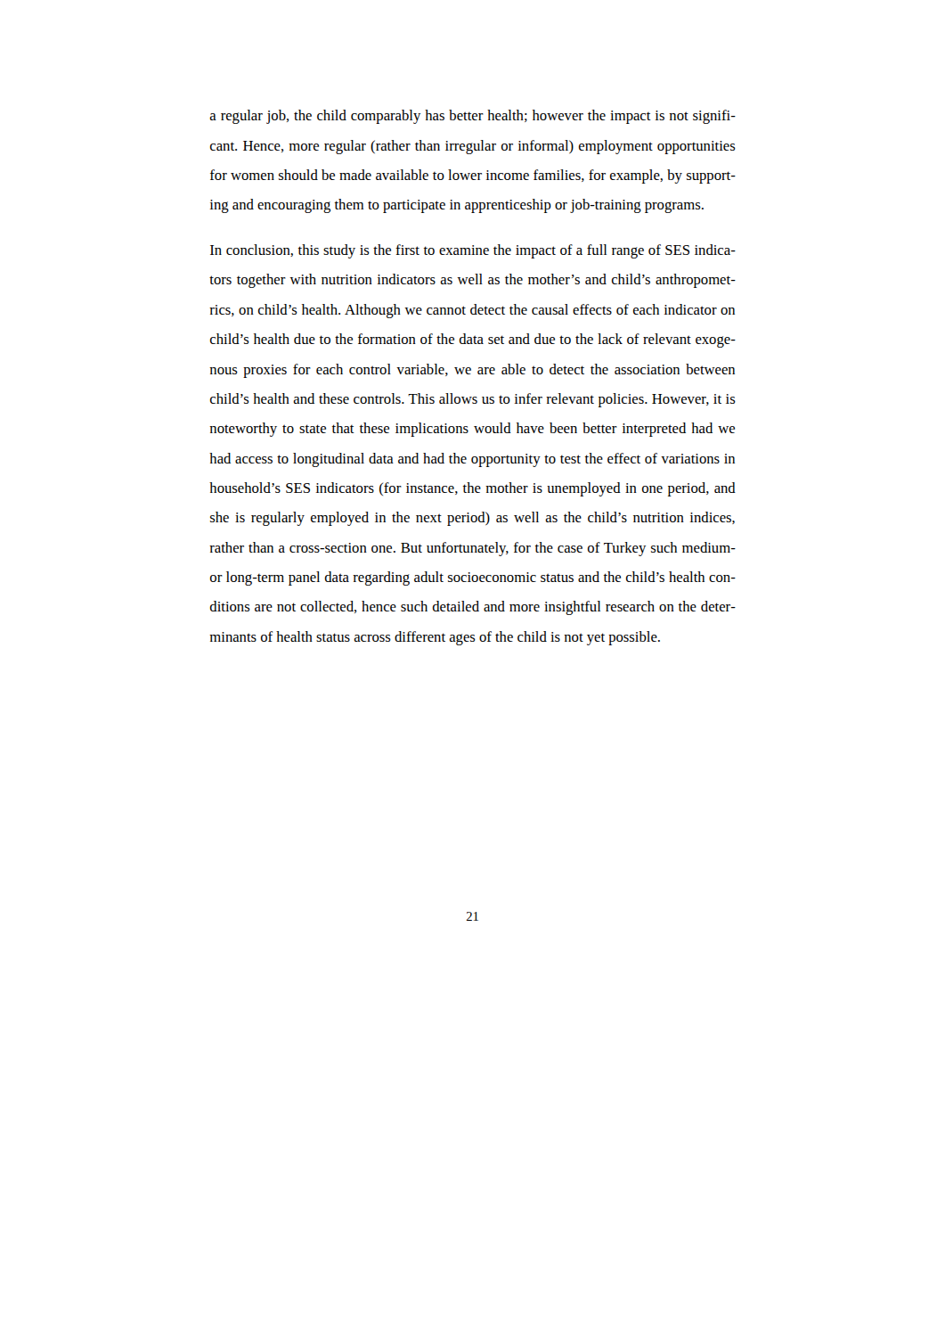a regular job, the child comparably has better health; however the impact is not significant. Hence, more regular (rather than irregular or informal) employment opportunities for women should be made available to lower income families, for example, by supporting and encouraging them to participate in apprenticeship or job-training programs.
In conclusion, this study is the first to examine the impact of a full range of SES indicators together with nutrition indicators as well as the mother’s and child’s anthropometrics, on child’s health. Although we cannot detect the causal effects of each indicator on child’s health due to the formation of the data set and due to the lack of relevant exogenous proxies for each control variable, we are able to detect the association between child’s health and these controls. This allows us to infer relevant policies. However, it is noteworthy to state that these implications would have been better interpreted had we had access to longitudinal data and had the opportunity to test the effect of variations in household’s SES indicators (for instance, the mother is unemployed in one period, and she is regularly employed in the next period) as well as the child’s nutrition indices, rather than a cross-section one. But unfortunately, for the case of Turkey such medium- or long-term panel data regarding adult socioeconomic status and the child’s health conditions are not collected, hence such detailed and more insightful research on the determinants of health status across different ages of the child is not yet possible.
21